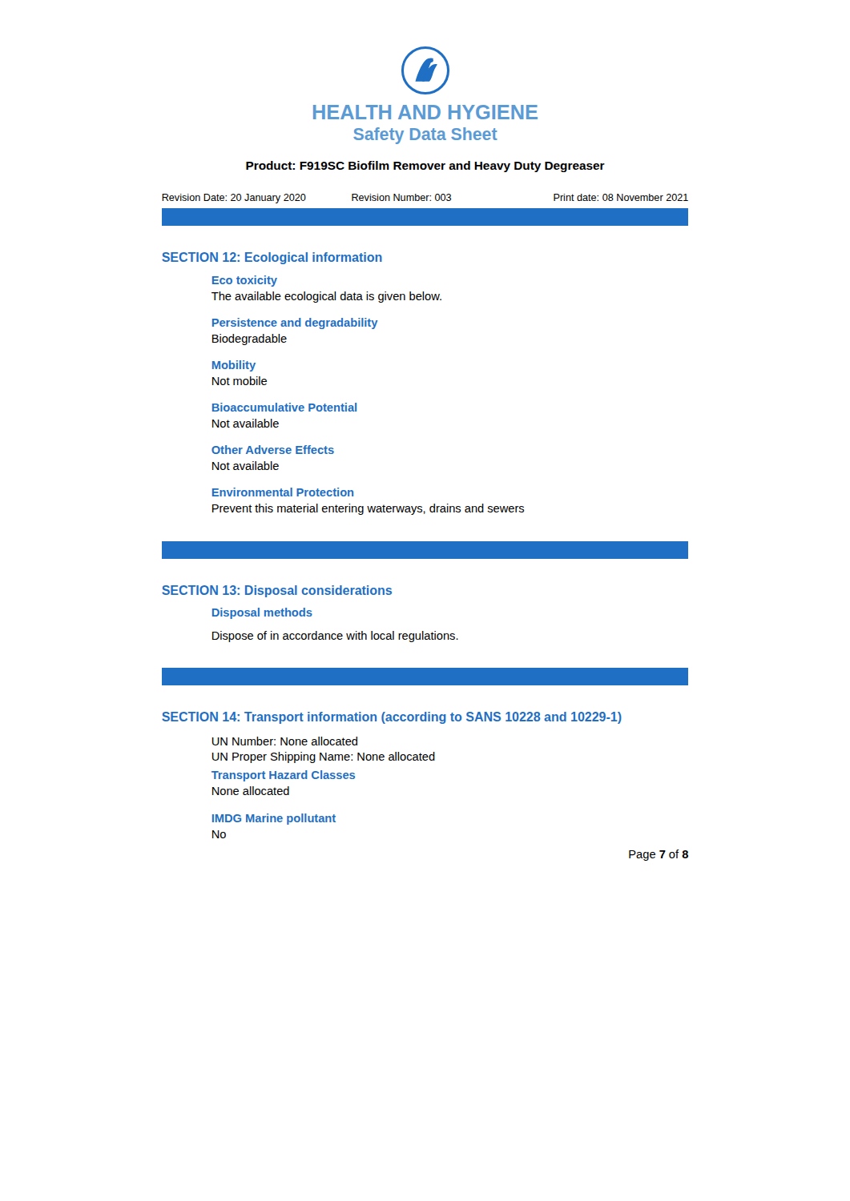HEALTH AND HYGIENE
Safety Data Sheet
Product: F919SC Biofilm Remover and Heavy Duty Degreaser
Revision Date: 20 January 2020 Revision Number: 003 Print date: 08 November 2021
SECTION 12: Ecological information
Eco toxicity
The available ecological data is given below.
Persistence and degradability
Biodegradable
Mobility
Not mobile
Bioaccumulative Potential
Not available
Other Adverse Effects
Not available
Environmental Protection
Prevent this material entering waterways, drains and sewers
SECTION 13: Disposal considerations
Disposal methods
Dispose of in accordance with local regulations.
SECTION 14: Transport information (according to SANS 10228 and 10229-1)
UN Number: None allocated
UN Proper Shipping Name: None allocated
Transport Hazard Classes
None allocated
IMDG Marine pollutant
No
Page 7 of 8